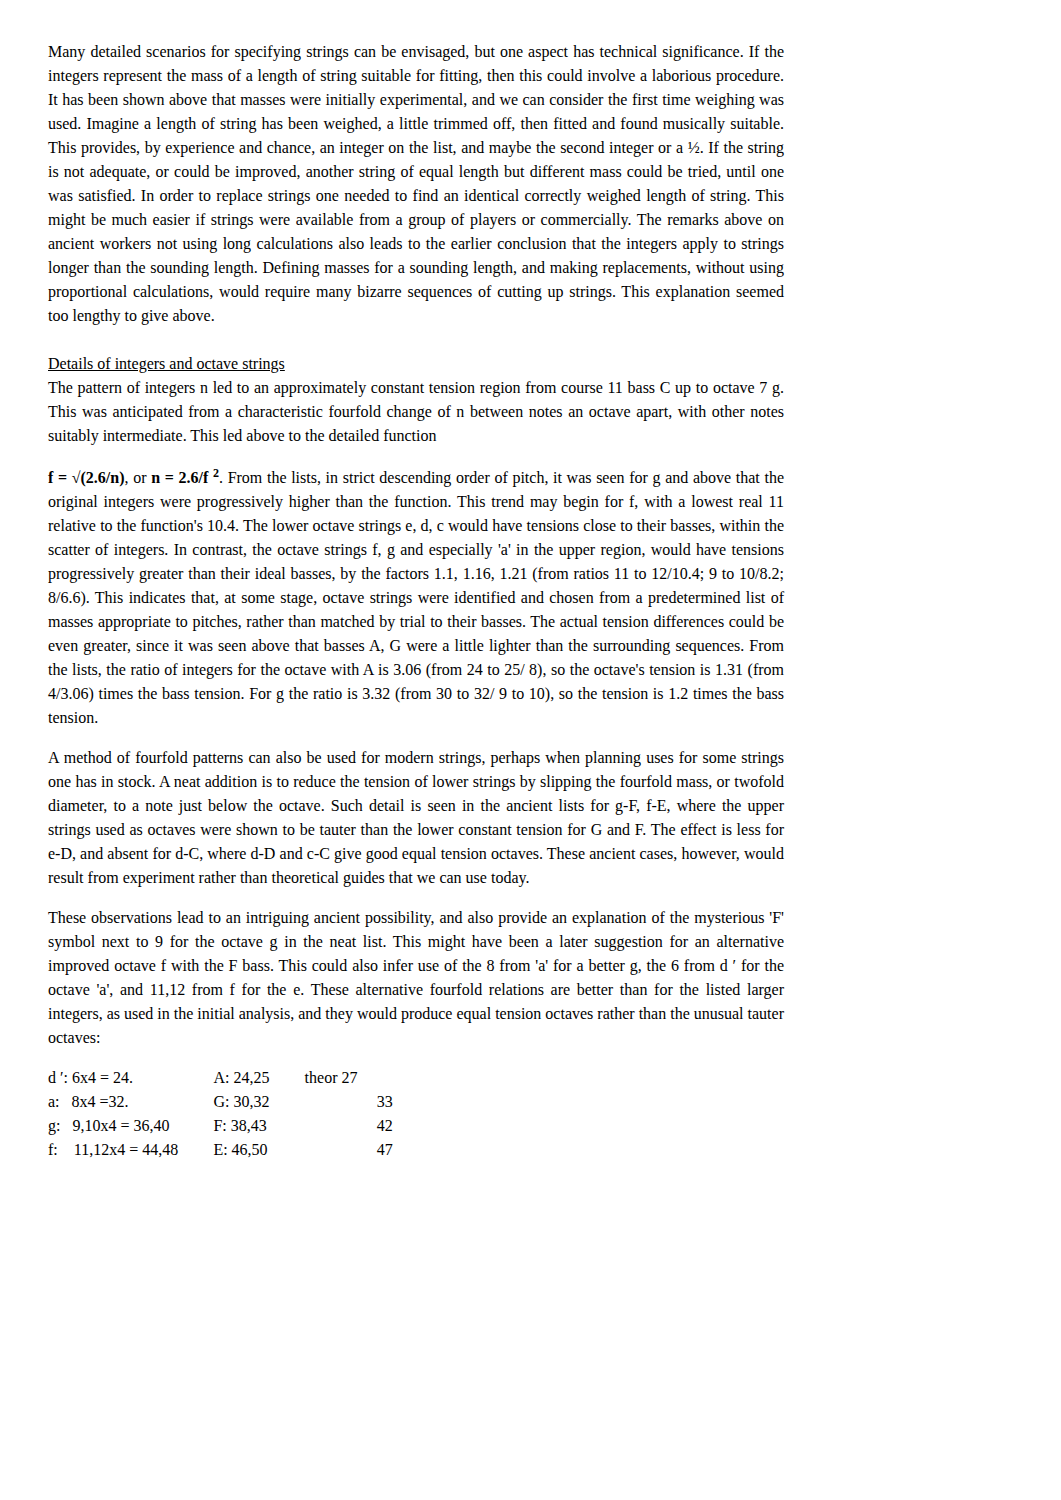Many detailed scenarios for specifying strings can be envisaged, but one aspect has technical significance. If the integers represent the mass of a length of string suitable for fitting, then this could involve a laborious procedure. It has been shown above that masses were initially experimental, and we can consider the first time weighing was used. Imagine a length of string has been weighed, a little trimmed off, then fitted and found musically suitable. This provides, by experience and chance, an integer on the list, and maybe the second integer or a ½. If the string is not adequate, or could be improved, another string of equal length but different mass could be tried, until one was satisfied. In order to replace strings one needed to find an identical correctly weighed length of string. This might be much easier if strings were available from a group of players or commercially. The remarks above on ancient workers not using long calculations also leads to the earlier conclusion that the integers apply to strings longer than the sounding length. Defining masses for a sounding length, and making replacements, without using proportional calculations, would require many bizarre sequences of cutting up strings. This explanation seemed too lengthy to give above.
Details of integers and octave strings
The pattern of integers n led to an approximately constant tension region from course 11 bass C up to octave 7 g. This was anticipated from a characteristic fourfold change of n between notes an octave apart, with other notes suitably intermediate. This led above to the detailed function
f = √(2.6/n), or n = 2.6/f 2. From the lists, in strict descending order of pitch, it was seen for g and above that the original integers were progressively higher than the function. This trend may begin for f, with a lowest real 11 relative to the function's 10.4. The lower octave strings e, d, c would have tensions close to their basses, within the scatter of integers. In contrast, the octave strings f, g and especially 'a' in the upper region, would have tensions progressively greater than their ideal basses, by the factors 1.1, 1.16, 1.21 (from ratios 11 to 12/10.4; 9 to 10/8.2; 8/6.6). This indicates that, at some stage, octave strings were identified and chosen from a predetermined list of masses appropriate to pitches, rather than matched by trial to their basses. The actual tension differences could be even greater, since it was seen above that basses A, G were a little lighter than the surrounding sequences. From the lists, the ratio of integers for the octave with A is 3.06 (from 24 to 25/ 8), so the octave's tension is 1.31 (from 4/3.06) times the bass tension. For g the ratio is 3.32 (from 30 to 32/ 9 to 10), so the tension is 1.2 times the bass tension.
A method of fourfold patterns can also be used for modern strings, perhaps when planning uses for some strings one has in stock. A neat addition is to reduce the tension of lower strings by slipping the fourfold mass, or twofold diameter, to a note just below the octave. Such detail is seen in the ancient lists for g-F, f-E, where the upper strings used as octaves were shown to be tauter than the lower constant tension for G and F. The effect is less for e-D, and absent for d-C, where d-D and c-C give good equal tension octaves. These ancient cases, however, would result from experiment rather than theoretical guides that we can use today.
These observations lead to an intriguing ancient possibility, and also provide an explanation of the mysterious 'F' symbol next to 9 for the octave g in the neat list. This might have been a later suggestion for an alternative improved octave f with the F bass. This could also infer use of the 8 from 'a' for a better g, the 6 from d ′ for the octave 'a', and 11,12 from f for the e. These alternative fourfold relations are better than for the listed larger integers, as used in the initial analysis, and they would produce equal tension octaves rather than the unusual tauter octaves:
| d ′: 6x4 = 24. | A: 24,25 | theor 27 |
| a: 8x4 =32. | G: 30,32 | 33 |
| g: 9,10x4 = 36,40 | F: 38,43 | 42 |
| f: 11,12x4 = 44,48 | E: 46,50 | 47 |